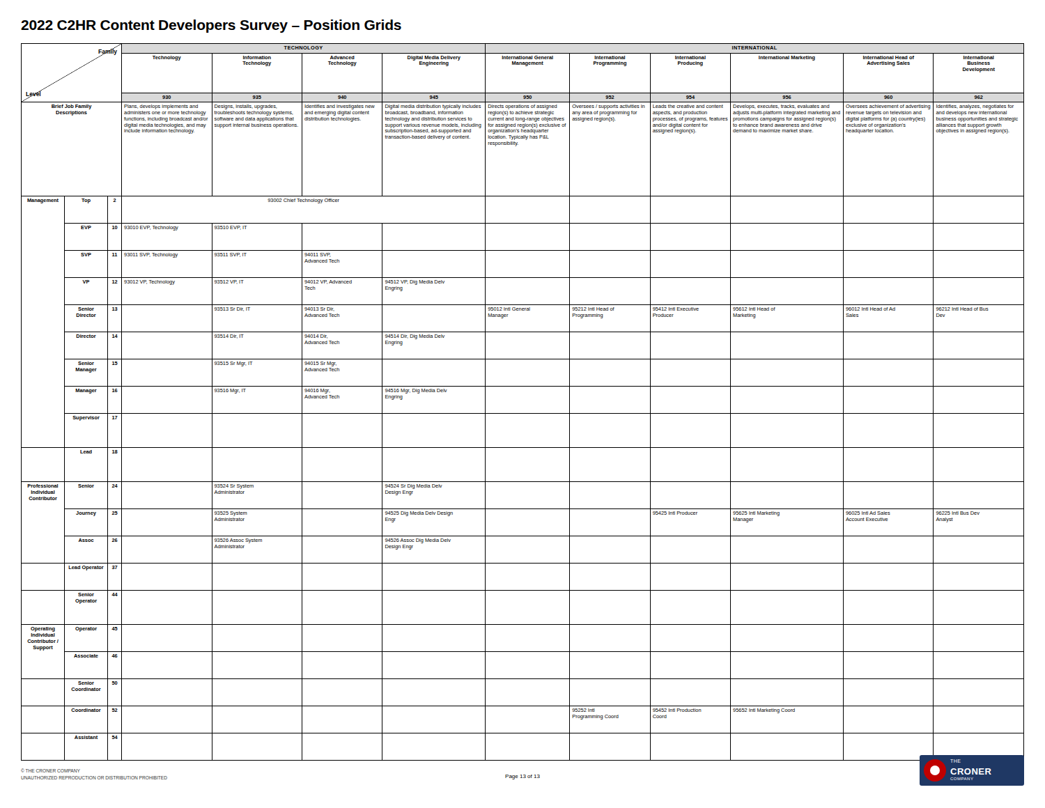2022 C2HR Content Developers Survey – Position Grids
| Family Level | TECHNOLOGY | INTERNATIONAL |
| Technology | Information Technology | Advanced Technology | Digital Media Delivery Engineering | International General Management | International Programming | International Producing | International Marketing | International Head of Advertising Sales | International Business Development |
| 930 | 935 | 940 | 945 | 950 | 952 | 954 | 956 | 960 | 962 |
| Brief Job Family Descriptions | Plans, develops implements and administers one or more technology functions, including broadcast and/or digital media technologies, and may include information technology. | Designs, installs, upgrades, troubleshoots technology systems, software and data applications that support internal business operations. | Identifies and investigates new and emerging digital content distribution technologies. | Digital media distribution typically includes broadcast, broadband, information technology and distribution services to support various revenue models, including subscription-based, ad-supported and transaction-based delivery of content. | Directs operations of assigned region(s) to achieve strategic current and long-range objectives for assigned region(s) exclusive of organization's headquarter location. Typically has P&L responsibility. | Oversees / supports activities in any area of programming for assigned region(s). | Leads the creative and content aspects, and production processes, of programs, features and/or digital content for assigned region(s). | Develops, executes, tracks, evaluates and adjusts multi-platform integrated marketing and promotions campaigns for assigned region(s) to enhance brand awareness and drive demand to maximize market share. | Oversees achievement of advertising revenue targets on television and digital platforms for (a) country(ies) exclusive of organization's headquarter location. | Identifies, analyzes, negotiates for and develops new international business opportunities and strategic alliances that support growth objectives in assigned region(s). |
| Management | Top | 2 | 93002 Chief Technology Officer | | | | | | |
| EVP | 10 | 93010 EVP, Technology | 93510 EVP, IT | | | | | | | | |
| SVP | 11 | 93011 SVP, Technology | 93511 SVP, IT | 94011 SVP, Advanced Tech | | | | | | | |
| VP | 12 | 93012 VP, Technology | 93512 VP, IT | 94012 VP, Advanced Tech | 94512 VP, Dig Media Delv Engring | | | | | | |
| Senior Director | 13 | | 93513 Sr Dir, IT | 94013 Sr Dir, Advanced Tech | | 95012 Intl General Manager | 95212 Intl Head of Programming | 95412 Intl Executive Producer | 95612 Intl Head of Marketing | 96012 Intl Head of Ad Sales | 96212 Intl Head of Bus Dev |
| Director | 14 | | 93514 Dir, IT | 94014 Dir, Advanced Tech | 94514 Dir, Dig Media Delv Engring | | | | | | |
| Senior Manager | 15 | | 93515 Sr Mgr, IT | 94015 Sr Mgr, Advanced Tech | | | | | | | |
| Manager | 16 | | 93516 Mgr, IT | 94016 Mgr, Advanced Tech | 94516 Mgr, Dig Media Delv Engring | | | | | | |
| Supervisor | 17 | | | | | | | | | | |
| | Lead | 18 | | | | | | | | | | |
| Professional Individual Contributor | Senior | 24 | | 93524 Sr System Administrator | | 94524 Sr Dig Media Delv Design Engr | | | | | | |
| Journey | 25 | | 93525 System Administrator | | 94525 Dig Media Delv Design Engr | | | 95425 Intl Producer | 95625 Intl Marketing Manager | 96025 Intl Ad Sales Account Executive | 96225 Intl Bus Dev Analyst |
| Assoc | 26 | | 93526 Assoc System Administrator | | 94526 Assoc Dig Media Delv Design Engr | | | | | | |
| | Lead Operator | 37 | | | | | | | | | | |
| | Senior Operator | 44 | | | | | | | | | | |
| Operating Individual Contributor / Support | Operator | 45 | | | | | | | | | | |
| Associate | 46 | | | | | | | | | | |
| | Senior Coordinator | 50 | | | | | | | | | | |
| | Coordinator | 52 | | | | | | 95252 Intl Programming Coord | 95452 Intl Production Coord | 95652 Intl Marketing Coord | | |
| | Assistant | 54 | | | | | | | | | | |
© THE CRONER COMPANY
UNAUTHORIZED REPRODUCTION OR DISTRIBUTION PROHIBITED
Page 13 of 13
THE
CRONER
COMPANY